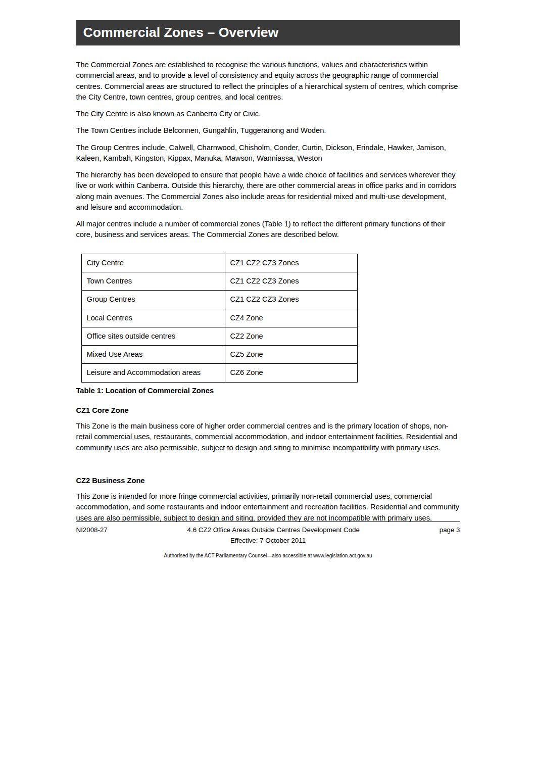Commercial Zones – Overview
The Commercial Zones are established to recognise the various functions, values and characteristics within commercial areas, and to provide a level of consistency and equity across the geographic range of commercial centres. Commercial areas are structured to reflect the principles of a hierarchical system of centres, which comprise the City Centre, town centres, group centres, and local centres.
The City Centre is also known as Canberra City or Civic.
The Town Centres include Belconnen, Gungahlin, Tuggeranong and Woden.
The Group Centres include, Calwell, Charnwood, Chisholm, Conder, Curtin, Dickson, Erindale, Hawker, Jamison, Kaleen, Kambah, Kingston, Kippax, Manuka, Mawson, Wanniassa, Weston
The hierarchy has been developed to ensure that people have a wide choice of facilities and services wherever they live or work within Canberra. Outside this hierarchy, there are other commercial areas in office parks and in corridors along main avenues. The Commercial Zones also include areas for residential mixed and multi-use development, and leisure and accommodation.
All major centres include a number of commercial zones (Table 1) to reflect the different primary functions of their core, business and services areas. The Commercial Zones are described below.
| City Centre | CZ1 CZ2 CZ3 Zones |
| Town Centres | CZ1 CZ2 CZ3 Zones |
| Group Centres | CZ1 CZ2 CZ3 Zones |
| Local Centres | CZ4 Zone |
| Office sites outside centres | CZ2 Zone |
| Mixed Use Areas | CZ5 Zone |
| Leisure and Accommodation areas | CZ6 Zone |
Table 1: Location of Commercial Zones
CZ1 Core Zone
This Zone is the main business core of higher order commercial centres and is the primary location of shops, non-retail commercial uses, restaurants, commercial accommodation, and indoor entertainment facilities. Residential and community uses are also permissible, subject to design and siting to minimise incompatibility with primary uses.
CZ2 Business Zone
This Zone is intended for more fringe commercial activities, primarily non-retail commercial uses, commercial accommodation, and some restaurants and indoor entertainment and recreation facilities. Residential and community uses are also permissible, subject to design and siting, provided they are not incompatible with primary uses.
NI2008-27
4.6 CZ2 Office Areas Outside Centres Development Code
page 3
Effective: 7 October 2011
Authorised by the ACT Parliamentary Counsel—also accessible at www.legislation.act.gov.au